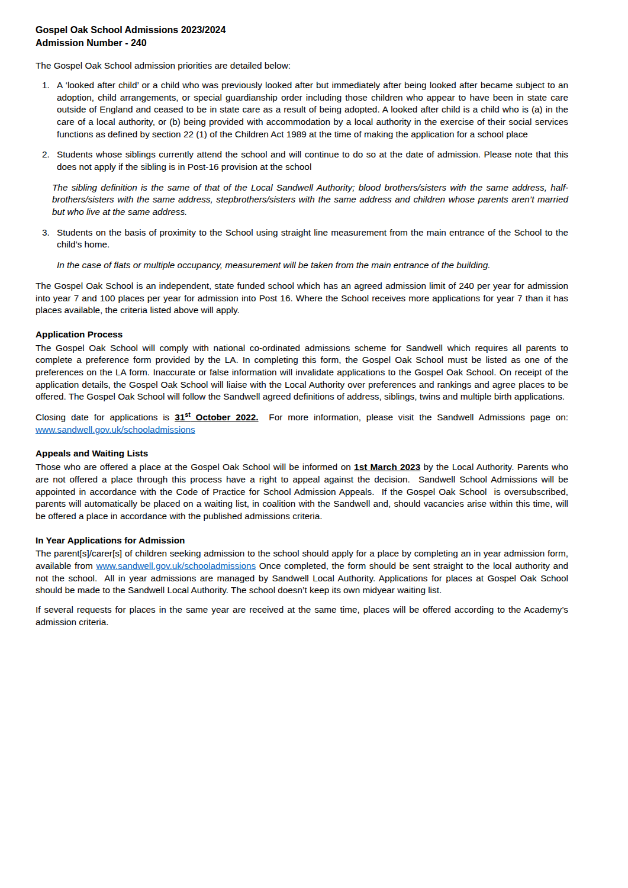Gospel Oak School Admissions 2023/2024
Admission Number - 240
The Gospel Oak School admission priorities are detailed below:
A ‘looked after child’ or a child who was previously looked after but immediately after being looked after became subject to an adoption, child arrangements, or special guardianship order including those children who appear to have been in state care outside of England and ceased to be in state care as a result of being adopted. A looked after child is a child who is (a) in the care of a local authority, or (b) being provided with accommodation by a local authority in the exercise of their social services functions as defined by section 22 (1) of the Children Act 1989 at the time of making the application for a school place
Students whose siblings currently attend the school and will continue to do so at the date of admission. Please note that this does not apply if the sibling is in Post-16 provision at the school
The sibling definition is the same of that of the Local Sandwell Authority; blood brothers/sisters with the same address, half-brothers/sisters with the same address, stepbrothers/sisters with the same address and children whose parents aren’t married but who live at the same address.
Students on the basis of proximity to the School using straight line measurement from the main entrance of the School to the child’s home.
In the case of flats or multiple occupancy, measurement will be taken from the main entrance of the building.
The Gospel Oak School is an independent, state funded school which has an agreed admission limit of 240 per year for admission into year 7 and 100 places per year for admission into Post 16. Where the School receives more applications for year 7 than it has places available, the criteria listed above will apply.
Application Process
The Gospel Oak School will comply with national co-ordinated admissions scheme for Sandwell which requires all parents to complete a preference form provided by the LA. In completing this form, the Gospel Oak School must be listed as one of the preferences on the LA form. Inaccurate or false information will invalidate applications to the Gospel Oak School. On receipt of the application details, the Gospel Oak School will liaise with the Local Authority over preferences and rankings and agree places to be offered. The Gospel Oak School will follow the Sandwell agreed definitions of address, siblings, twins and multiple birth applications.
Closing date for applications is 31st October 2022. For more information, please visit the Sandwell Admissions page on: www.sandwell.gov.uk/schooladmissions
Appeals and Waiting Lists
Those who are offered a place at the Gospel Oak School will be informed on 1st March 2023 by the Local Authority. Parents who are not offered a place through this process have a right to appeal against the decision. Sandwell School Admissions will be appointed in accordance with the Code of Practice for School Admission Appeals. If the Gospel Oak School is oversubscribed, parents will automatically be placed on a waiting list, in coalition with the Sandwell and, should vacancies arise within this time, will be offered a place in accordance with the published admissions criteria.
In Year Applications for Admission
The parent[s]/carer[s] of children seeking admission to the school should apply for a place by completing an in year admission form, available from www.sandwell.gov.uk/schooladmissions Once completed, the form should be sent straight to the local authority and not the school. All in year admissions are managed by Sandwell Local Authority. Applications for places at Gospel Oak School should be made to the Sandwell Local Authority. The school doesn’t keep its own midyear waiting list.
If several requests for places in the same year are received at the same time, places will be offered according to the Academy’s admission criteria.